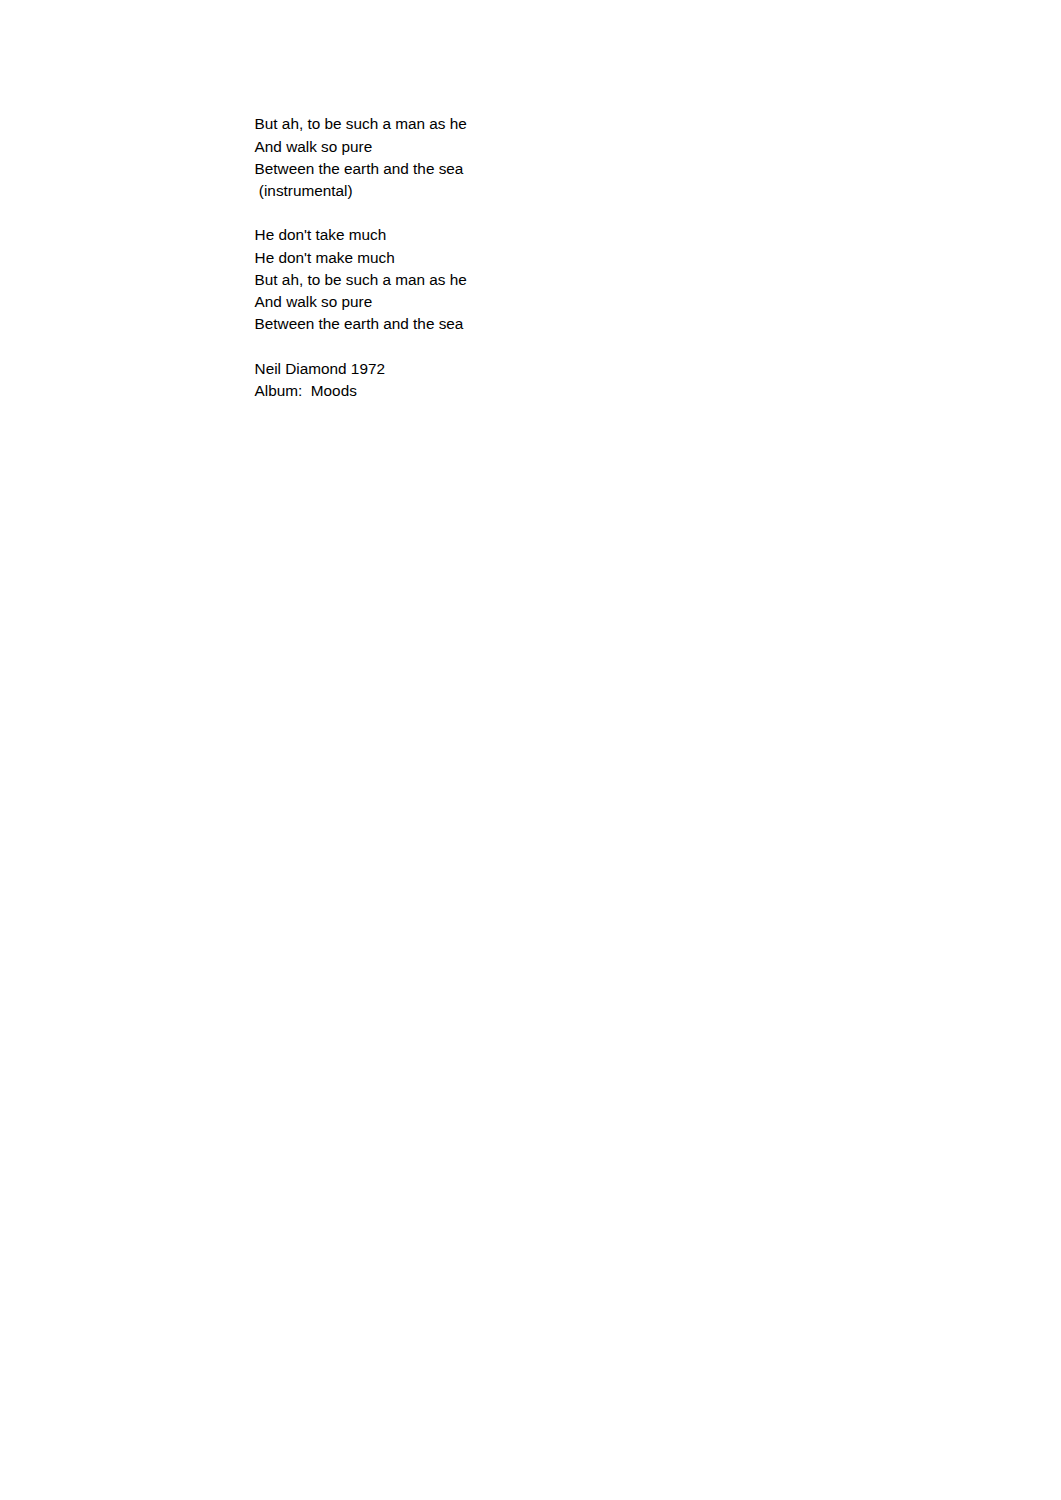But ah, to be such a man as he
And walk so pure
Between the earth and the sea
(instrumental)
He don't take much
He don't make much
But ah, to be such a man as he
And walk so pure
Between the earth and the sea
Neil Diamond 1972
Album: Moods